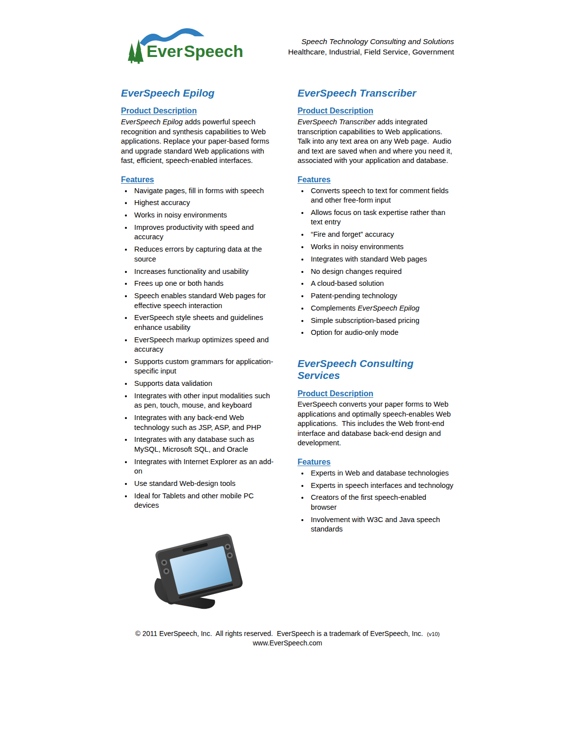Ever Speech
Speech Technology Consulting and Solutions
Healthcare, Industrial, Field Service, Government
EverSpeech Epilog
Product Description
EverSpeech Epilog adds powerful speech recognition and synthesis capabilities to Web applications. Replace your paper-based forms and upgrade standard Web applications with fast, efficient, speech-enabled interfaces.
Features
Navigate pages, fill in forms with speech
Highest accuracy
Works in noisy environments
Improves productivity with speed and accuracy
Reduces errors by capturing data at the source
Increases functionality and usability
Frees up one or both hands
Speech enables standard Web pages for effective speech interaction
EverSpeech style sheets and guidelines enhance usability
EverSpeech markup optimizes speed and accuracy
Supports custom grammars for application-specific input
Supports data validation
Integrates with other input modalities such as pen, touch, mouse, and keyboard
Integrates with any back-end Web technology such as JSP, ASP, and PHP
Integrates with any database such as MySQL, Microsoft SQL, and Oracle
Integrates with Internet Explorer as an add-on
Use standard Web-design tools
Ideal for Tablets and other mobile PC devices
EverSpeech Transcriber
Product Description
EverSpeech Transcriber adds integrated transcription capabilities to Web applications. Talk into any text area on any Web page. Audio and text are saved when and where you need it, associated with your application and database.
Features
Converts speech to text for comment fields and other free-form input
Allows focus on task expertise rather than text entry
“Fire and forget” accuracy
Works in noisy environments
Integrates with standard Web pages
No design changes required
A cloud-based solution
Patent-pending technology
Complements EverSpeech Epilog
Simple subscription-based pricing
Option for audio-only mode
EverSpeech Consulting Services
Product Description
EverSpeech converts your paper forms to Web applications and optimally speech-enables Web applications. This includes the Web front-end interface and database back-end design and development.
Features
Experts in Web and database technologies
Experts in speech interfaces and technology
Creators of the first speech-enabled browser
Involvement with W3C and Java speech standards
© 2011 EverSpeech, Inc. All rights reserved. EverSpeech is a trademark of EverSpeech, Inc. (v10)
www.EverSpeech.com